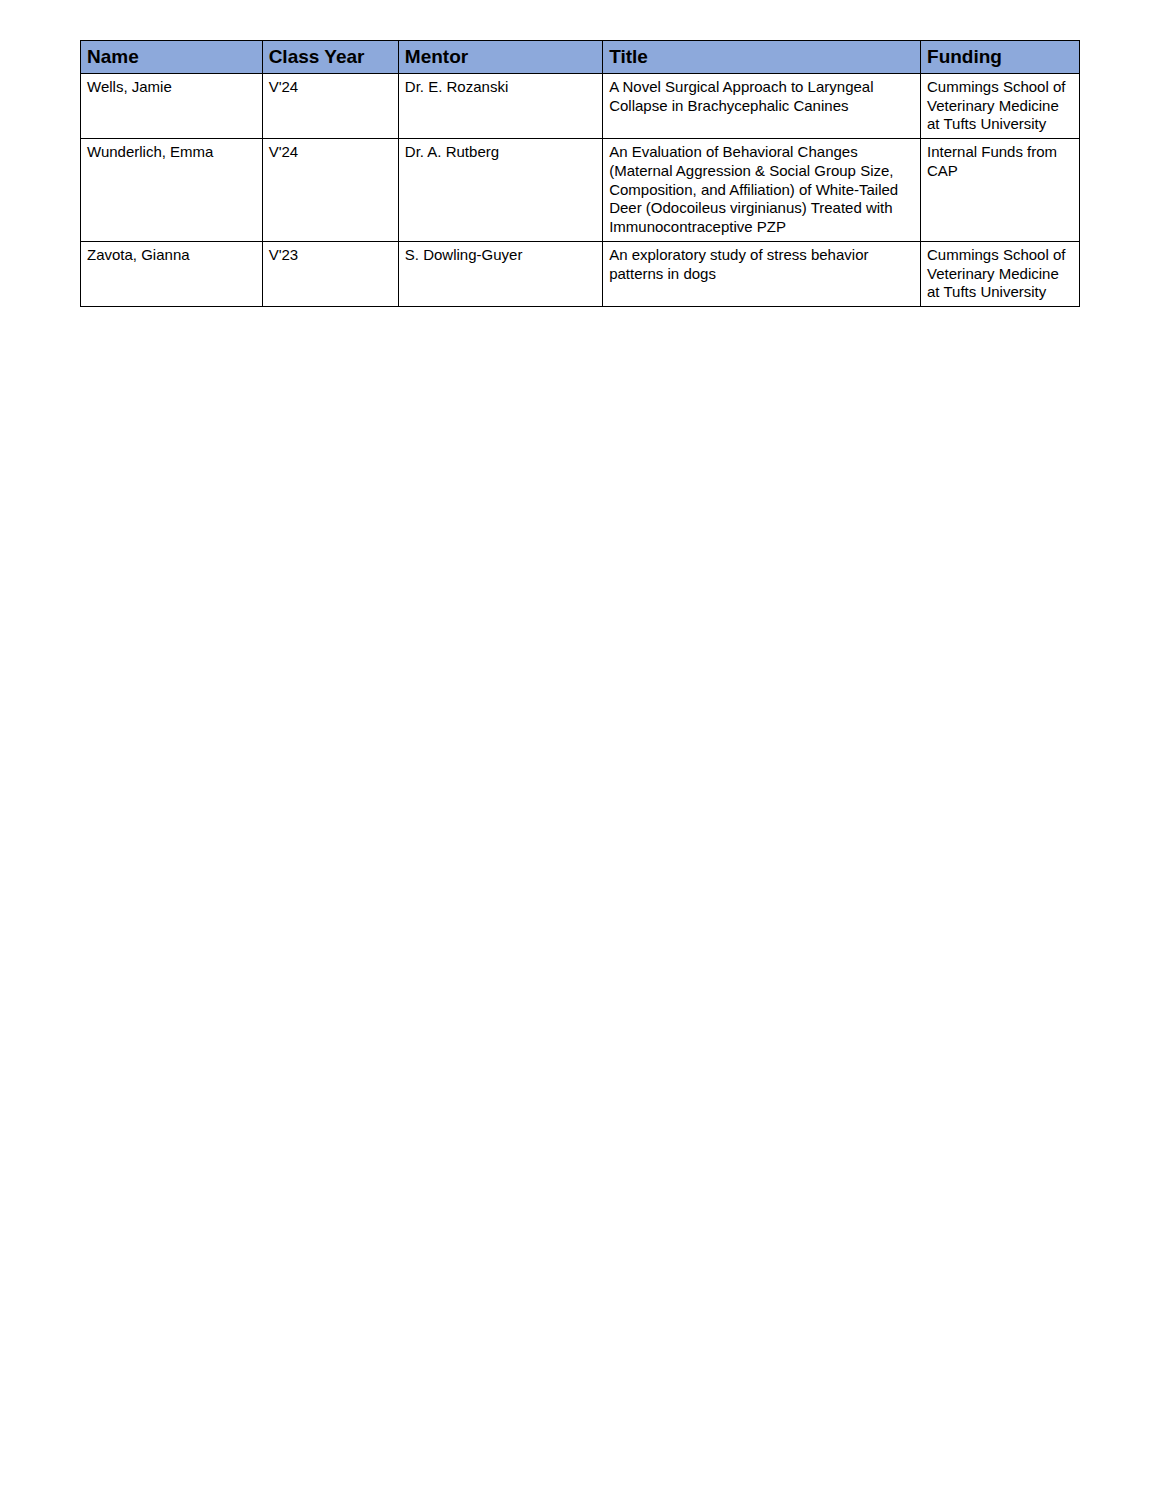| Name | Class Year | Mentor | Title | Funding |
| --- | --- | --- | --- | --- |
| Wells, Jamie | V'24 | Dr. E. Rozanski | A Novel Surgical Approach to Laryngeal Collapse in Brachycephalic Canines | Cummings School of Veterinary Medicine at Tufts University |
| Wunderlich, Emma | V'24 | Dr. A. Rutberg | An Evaluation of Behavioral Changes (Maternal Aggression & Social Group Size, Composition, and Affiliation) of White-Tailed Deer (Odocoileus virginianus) Treated with Immunocontraceptive PZP | Internal Funds from CAP |
| Zavota, Gianna | V'23 | S. Dowling-Guyer | An exploratory study of stress behavior patterns in dogs | Cummings School of Veterinary Medicine at Tufts University |